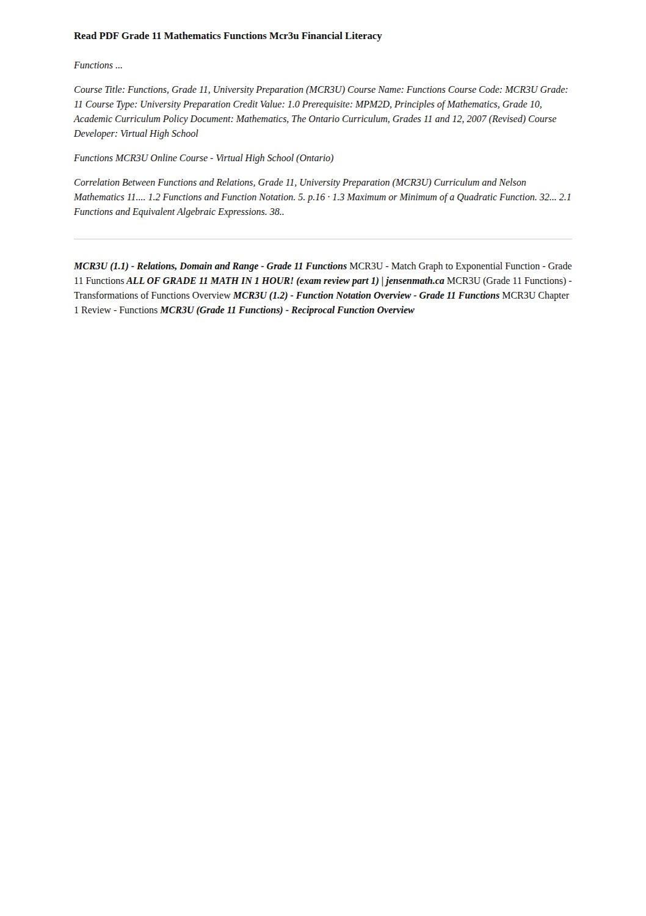Read PDF Grade 11 Mathematics Functions Mcr3u Financial Literacy
Functions ...
Course Title: Functions, Grade 11, University Preparation (MCR3U) Course Name: Functions Course Code: MCR3U Grade: 11 Course Type: University Preparation Credit Value: 1.0 Prerequisite: MPM2D, Principles of Mathematics, Grade 10, Academic Curriculum Policy Document: Mathematics, The Ontario Curriculum, Grades 11 and 12, 2007 (Revised) Course Developer: Virtual High School
Functions MCR3U Online Course - Virtual High School (Ontario)
Correlation Between Functions and Relations, Grade 11, University Preparation (MCR3U) Curriculum and Nelson Mathematics 11.... 1.2 Functions and Function Notation. 5. p.16 · 1.3 Maximum or Minimum of a Quadratic Function. 32... 2.1 Functions and Equivalent Algebraic Expressions. 38..
MCR3U (1.1) - Relations, Domain and Range - Grade 11 Functions MCR3U - Match Graph to Exponential Function - Grade 11 Functions ALL OF GRADE 11 MATH IN 1 HOUR! (exam review part 1) | jensenmath.ca MCR3U (Grade 11 Functions) - Transformations of Functions Overview MCR3U (1.2) - Function Notation Overview - Grade 11 Functions MCR3U Chapter 1 Review - Functions MCR3U (Grade 11 Functions) - Reciprocal Function Overview